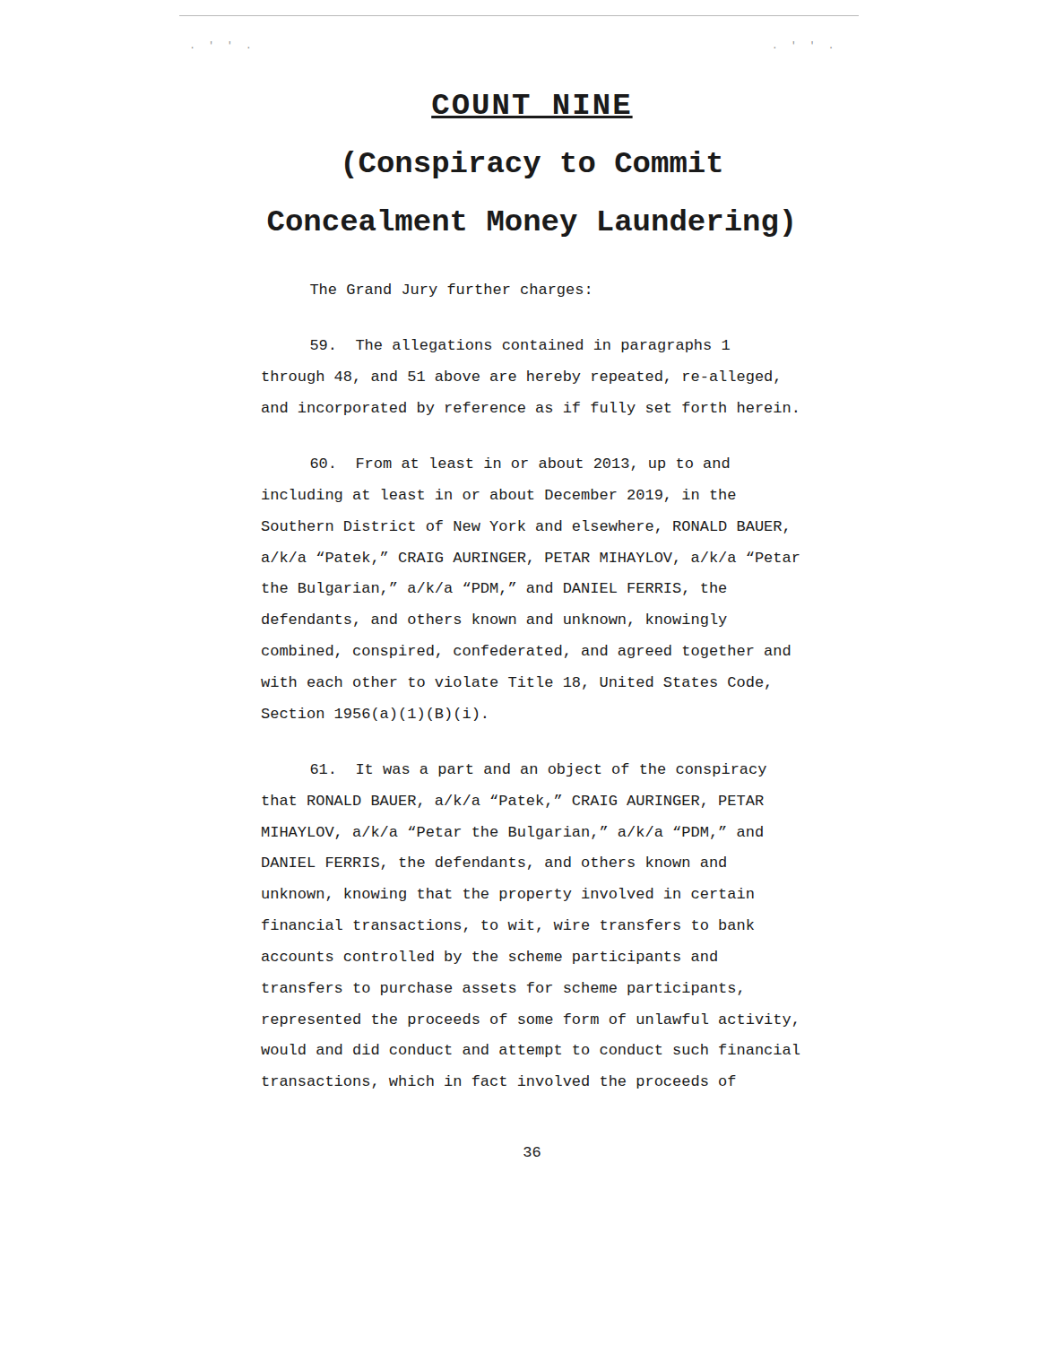. ' ' . . ' ' .
COUNT NINE (Conspiracy to Commit Concealment Money Laundering)
The Grand Jury further charges:
59. The allegations contained in paragraphs 1 through 48, and 51 above are hereby repeated, re-alleged, and incorporated by reference as if fully set forth herein.
60. From at least in or about 2013, up to and including at least in or about December 2019, in the Southern District of New York and elsewhere, RONALD BAUER, a/k/a “Patek,” CRAIG AURINGER, PETAR MIHAYLOV, a/k/a “Petar the Bulgarian,” a/k/a “PDM,” and DANIEL FERRIS, the defendants, and others known and unknown, knowingly combined, conspired, confederated, and agreed together and with each other to violate Title 18, United States Code, Section 1956(a)(1)(B)(i).
61. It was a part and an object of the conspiracy that RONALD BAUER, a/k/a “Patek,” CRAIG AURINGER, PETAR MIHAYLOV, a/k/a “Petar the Bulgarian,” a/k/a “PDM,” and DANIEL FERRIS, the defendants, and others known and unknown, knowing that the property involved in certain financial transactions, to wit, wire transfers to bank accounts controlled by the scheme participants and transfers to purchase assets for scheme participants, represented the proceeds of some form of unlawful activity, would and did conduct and attempt to conduct such financial transactions, which in fact involved the proceeds of
36